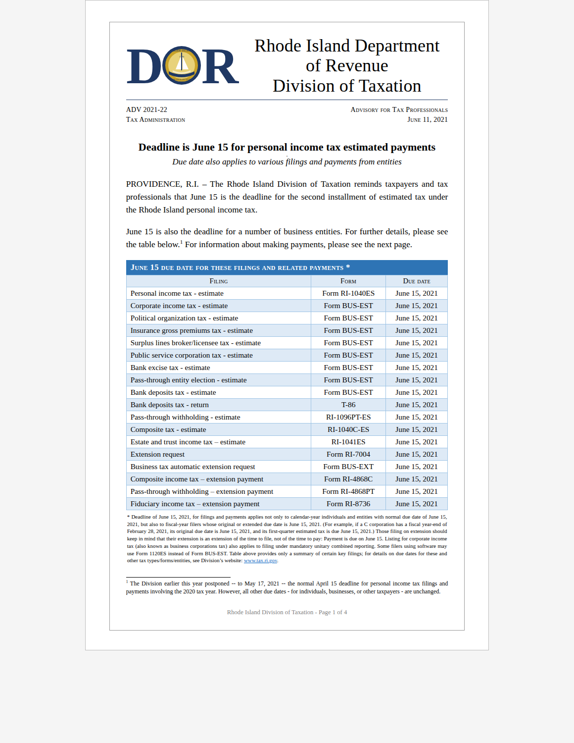D RHODE ISLAND 2001 THE OCEAN STATE 1790 R
Rhode Island Department of Revenue
Division of Taxation
ADV 2021-22
Tax Administration
Advisory for Tax Professionals
June 11, 2021
Deadline is June 15 for personal income tax estimated payments
.
Due date also applies to various filings and payments from entities
PROVIDENCE, R.I. – The Rhode Island Division of Taxation reminds taxpayers and tax professionals that June 15 is the deadline for the second installment of estimated tax under the Rhode Island personal income tax.
June 15 is also the deadline for a number of business entities. For further details, please see the table below.1 For information about making payments, please see the next page.
June 15 due date for these filings and related payments *
| Filing | Form | Due date |
| --- | --- | --- |
| Personal income tax - estimate | Form RI-1040ES | June 15, 2021 |
| Corporate income tax - estimate | Form BUS-EST | June 15, 2021 |
| Political organization tax - estimate | Form BUS-EST | June 15, 2021 |
| Insurance gross premiums tax - estimate | Form BUS-EST | June 15, 2021 |
| Surplus lines broker/licensee tax - estimate | Form BUS-EST | June 15, 2021 |
| Public service corporation tax - estimate | Form BUS-EST | June 15, 2021 |
| Bank excise tax - estimate | Form BUS-EST | June 15, 2021 |
| Pass-through entity election - estimate | Form BUS-EST | June 15, 2021 |
| Bank deposits tax - estimate | Form BUS-EST | June 15, 2021 |
| Bank deposits tax - return | T-86 | June 15, 2021 |
| Pass-through withholding - estimate | RI-1096PT-ES | June 15, 2021 |
| Composite tax - estimate | RI-1040C-ES | June 15, 2021 |
| Estate and trust income tax – estimate | RI-1041ES | June 15, 2021 |
| Extension request | Form RI-7004 | June 15, 2021 |
| Business tax automatic extension request | Form BUS-EXT | June 15, 2021 |
| Composite income tax – extension payment | Form RI-4868C | June 15, 2021 |
| Pass-through withholding – extension payment | Form RI-4868PT | June 15, 2021 |
| Fiduciary income tax – extension payment | Form RI-8736 | June 15, 2021 |
* Deadline of June 15, 2021, for filings and payments applies not only to calendar-year individuals and entities with normal due date of June 15, 2021, but also to fiscal-year filers whose original or extended due date is June 15, 2021. (For example, if a C corporation has a fiscal year-end of February 28, 2021, its original due date is June 15, 2021, and its first-quarter estimated tax is due June 15, 2021.) Those filing on extension should keep in mind that their extension is an extension of the time to file, not of the time to pay: Payment is due on June 15. Listing for corporate income tax (also known as business corporations tax) also applies to filing under mandatory unitary combined reporting. Some filers using software may use Form 1120ES instead of Form BUS-EST. Table above provides only a summary of certain key filings; for details on due dates for these and other tax types/forms/entities, see Division’s website: www.tax.ri.gov.
1 The Division earlier this year postponed -- to May 17, 2021 -- the normal April 15 deadline for personal income tax filings and payments involving the 2020 tax year. However, all other due dates - for individuals, businesses, or other taxpayers - are unchanged.
Rhode Island Division of Taxation - Page 1 of 4